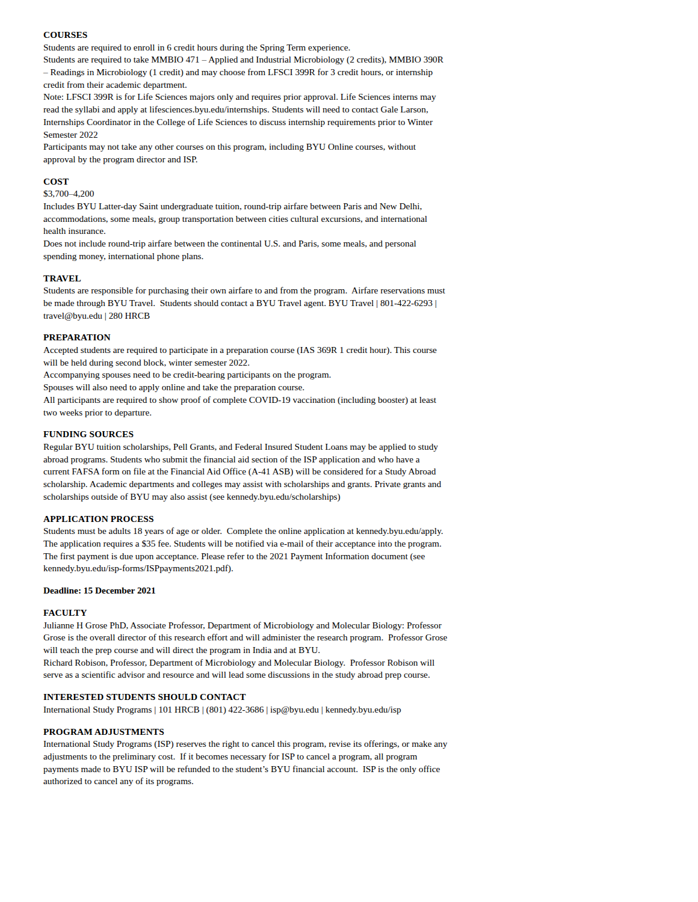Courses
Students are required to enroll in 6 credit hours during the Spring Term experience.
Students are required to take MMBIO 471 – Applied and Industrial Microbiology (2 credits), MMBIO 390R – Readings in Microbiology (1 credit) and may choose from LFSCI 399R for 3 credit hours, or internship credit from their academic department.
Note: LFSCI 399R is for Life Sciences majors only and requires prior approval. Life Sciences interns may read the syllabi and apply at lifesciences.byu.edu/internships. Students will need to contact Gale Larson, Internships Coordinator in the College of Life Sciences to discuss internship requirements prior to Winter Semester 2022
Participants may not take any other courses on this program, including BYU Online courses, without approval by the program director and ISP.
Cost
$3,700–4,200
Includes BYU Latter-day Saint undergraduate tuition, round-trip airfare between Paris and New Delhi, accommodations, some meals, group transportation between cities cultural excursions, and international health insurance.
Does not include round-trip airfare between the continental U.S. and Paris, some meals, and personal spending money, international phone plans.
Travel
Students are responsible for purchasing their own airfare to and from the program. Airfare reservations must be made through BYU Travel. Students should contact a BYU Travel agent. BYU Travel | 801-422-6293 | travel@byu.edu | 280 HRCB
Preparation
Accepted students are required to participate in a preparation course (IAS 369R 1 credit hour). This course will be held during second block, winter semester 2022.
Accompanying spouses need to be credit-bearing participants on the program.
Spouses will also need to apply online and take the preparation course.
All participants are required to show proof of complete COVID-19 vaccination (including booster) at least two weeks prior to departure.
Funding Sources
Regular BYU tuition scholarships, Pell Grants, and Federal Insured Student Loans may be applied to study abroad programs. Students who submit the financial aid section of the ISP application and who have a current FAFSA form on file at the Financial Aid Office (A-41 ASB) will be considered for a Study Abroad scholarship. Academic departments and colleges may assist with scholarships and grants. Private grants and scholarships outside of BYU may also assist (see kennedy.byu.edu/scholarships)
Application Process
Students must be adults 18 years of age or older. Complete the online application at kennedy.byu.edu/apply. The application requires a $35 fee. Students will be notified via e-mail of their acceptance into the program. The first payment is due upon acceptance. Please refer to the 2021 Payment Information document (see kennedy.byu.edu/isp-forms/ISPpayments2021.pdf).
Deadline: 15 December 2021
Faculty
Julianne H Grose PhD, Associate Professor, Department of Microbiology and Molecular Biology: Professor Grose is the overall director of this research effort and will administer the research program. Professor Grose will teach the prep course and will direct the program in India and at BYU.
Richard Robison, Professor, Department of Microbiology and Molecular Biology. Professor Robison will serve as a scientific advisor and resource and will lead some discussions in the study abroad prep course.
Interested Students Should Contact
International Study Programs | 101 HRCB | (801) 422-3686 | isp@byu.edu | kennedy.byu.edu/isp
Program Adjustments
International Study Programs (ISP) reserves the right to cancel this program, revise its offerings, or make any adjustments to the preliminary cost. If it becomes necessary for ISP to cancel a program, all program payments made to BYU ISP will be refunded to the student’s BYU financial account. ISP is the only office authorized to cancel any of its programs.